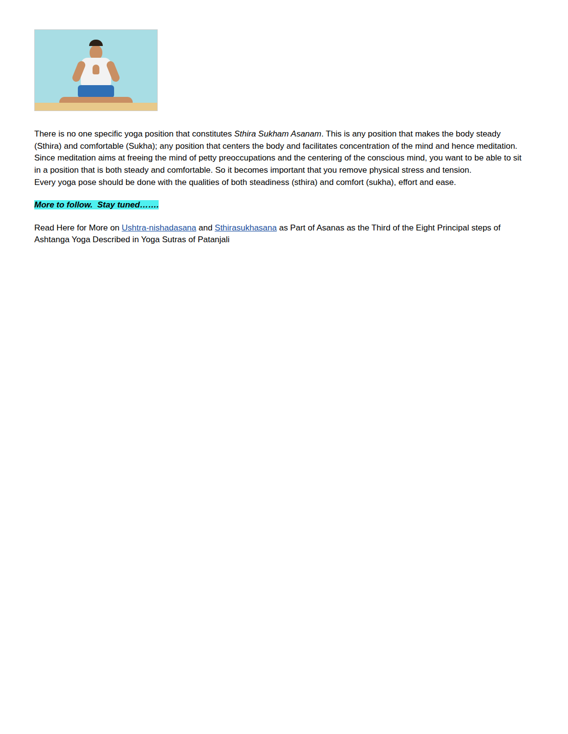There is no one specific yoga position that constitutes Sthira Sukham Asanam. This is any position that makes the body steady (Sthira) and comfortable (Sukha); any position that centers the body and facilitates concentration of the mind and hence meditation. Since meditation aims at freeing the mind of petty preoccupations and the centering of the conscious mind, you want to be able to sit in a position that is both steady and comfortable. So it becomes important that you remove physical stress and tension.
Every yoga pose should be done with the qualities of both steadiness (sthira) and comfort (sukha), effort and ease.
More to follow. Stay tuned…….
Read Here for More on Ushtra-nishadasana and Sthirasukhasana as Part of Asanas as the Third of the Eight Principal steps of Ashtanga Yoga Described in Yoga Sutras of Patanjali